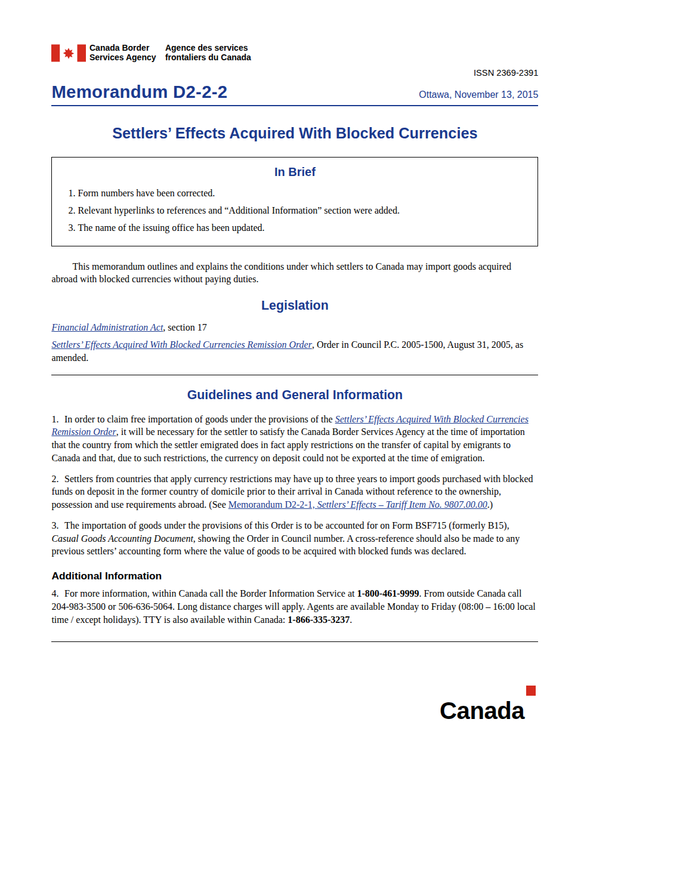Canada Border
Services Agency Agence des services
frontaliers du Canada
ISSN 2369-2391
Memorandum D2-2-2 Ottawa, November 13, 2015
Settlers’ Effects Acquired With Blocked Currencies
In Brief
Form numbers have been corrected.
Relevant hyperlinks to references and “Additional Information” section were added.
The name of the issuing office has been updated.
This memorandum outlines and explains the conditions under which settlers to Canada may import goods acquired abroad with blocked currencies without paying duties.
Legislation
Financial Administration Act, section 17
Settlers’ Effects Acquired With Blocked Currencies Remission Order, Order in Council P.C. 2005-1500, August 31, 2005, as amended.
Guidelines and General Information
1. In order to claim free importation of goods under the provisions of the Settlers’ Effects Acquired With Blocked Currencies Remission Order, it will be necessary for the settler to satisfy the Canada Border Services Agency at the time of importation that the country from which the settler emigrated does in fact apply restrictions on the transfer of capital by emigrants to Canada and that, due to such restrictions, the currency on deposit could not be exported at the time of emigration.
2. Settlers from countries that apply currency restrictions may have up to three years to import goods purchased with blocked funds on deposit in the former country of domicile prior to their arrival in Canada without reference to the ownership, possession and use requirements abroad. (See Memorandum D2-2-1, Settlers’ Effects – Tariff Item No. 9807.00.00.)
3. The importation of goods under the provisions of this Order is to be accounted for on Form BSF715 (formerly B15), Casual Goods Accounting Document, showing the Order in Council number. A cross-reference should also be made to any previous settlers’ accounting form where the value of goods to be acquired with blocked funds was declared.
Additional Information
4. For more information, within Canada call the Border Information Service at 1-800-461-9999. From outside Canada call 204-983-3500 or 506-636-5064. Long distance charges will apply. Agents are available Monday to Friday (08:00 – 16:00 local time / except holidays). TTY is also available within Canada: 1-866-335-3237.
Canada